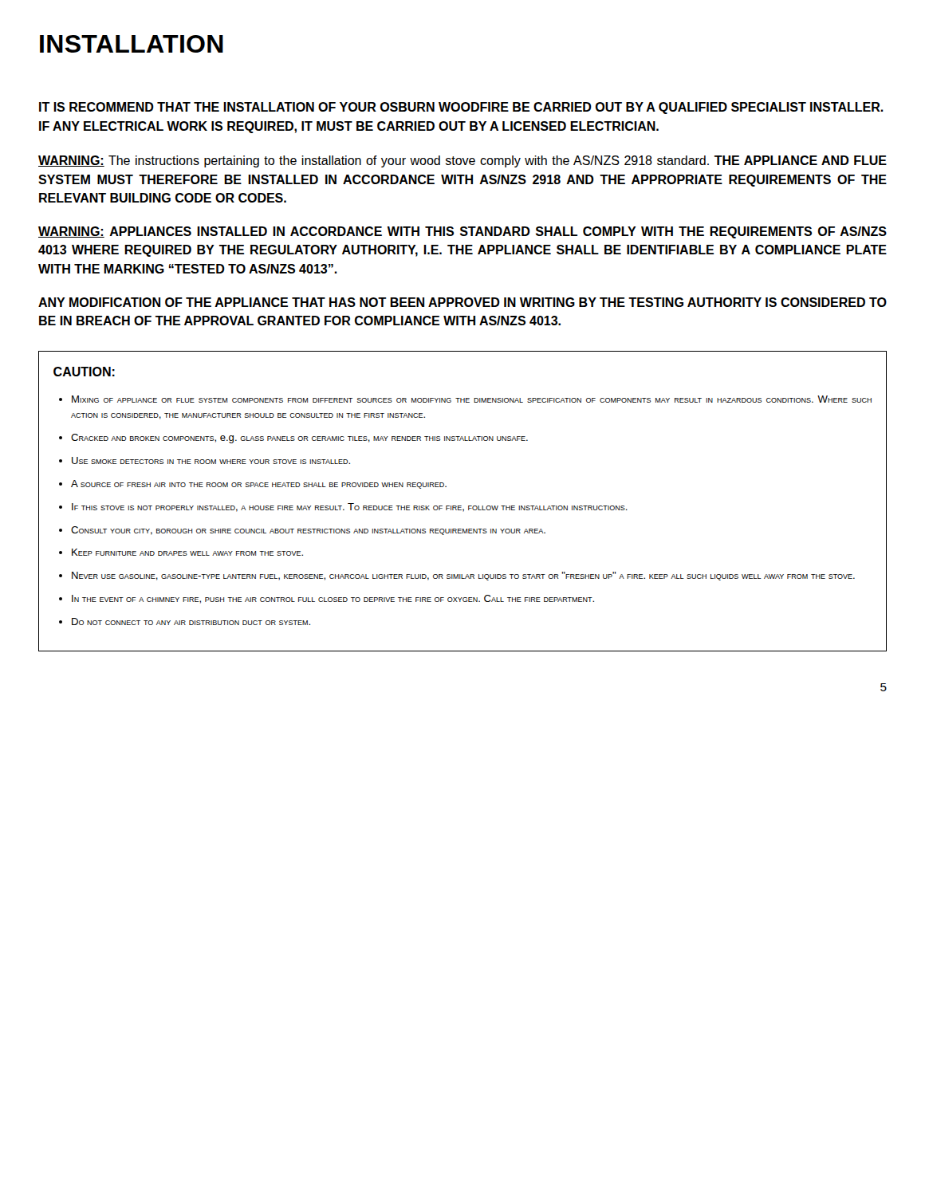INSTALLATION
It is recommend that the installation of your Osburn woodfire be carried out by a qualified specialist installer.
If any electrical work is required, it must be carried out by a licensed electrician.
WARNING: The instructions pertaining to the installation of your wood stove comply with the AS/NZS 2918 standard. The appliance and flue system must therefore be installed in accordance with AS/NZS 2918 and the appropriate requirements of the relevant building code or codes.
WARNING: Appliances installed in accordance with this standard shall comply with the requirements of AS/NZS 4013 where required by the regulatory authority, i.e. the appliance shall be identifiable by a compliance plate with the marking “tested to AS/NZS 4013”.
Any modification of the appliance that has not been approved in writing by the testing authority is considered to be in breach of the approval granted for compliance with AS/NZS 4013.
Caution:
Mixing of appliance or flue system components from different sources or modifying the dimensional specification of components may result in hazardous conditions. Where such action is considered, the manufacturer should be consulted in the first instance.
Cracked and broken components, e.g. glass panels or ceramic tiles, may render this installation unsafe.
Use smoke detectors in the room where your stove is installed.
A source of fresh air into the room or space heated shall be provided when required.
If this stove is not properly installed, a house fire may result. To reduce the risk of fire, follow the installation instructions.
Consult your city, borough or shire council about restrictions and installations requirements in your area.
Keep furniture and drapes well away from the stove.
Never use gasoline, gasoline-type lantern fuel, kerosene, charcoal lighter fluid, or similar liquids to start or "freshen up" a fire. keep all such liquids well away from the stove.
In the event of a chimney fire, push the air control full closed to deprive the fire of oxygen. Call the fire department.
Do not connect to any air distribution duct or system.
5